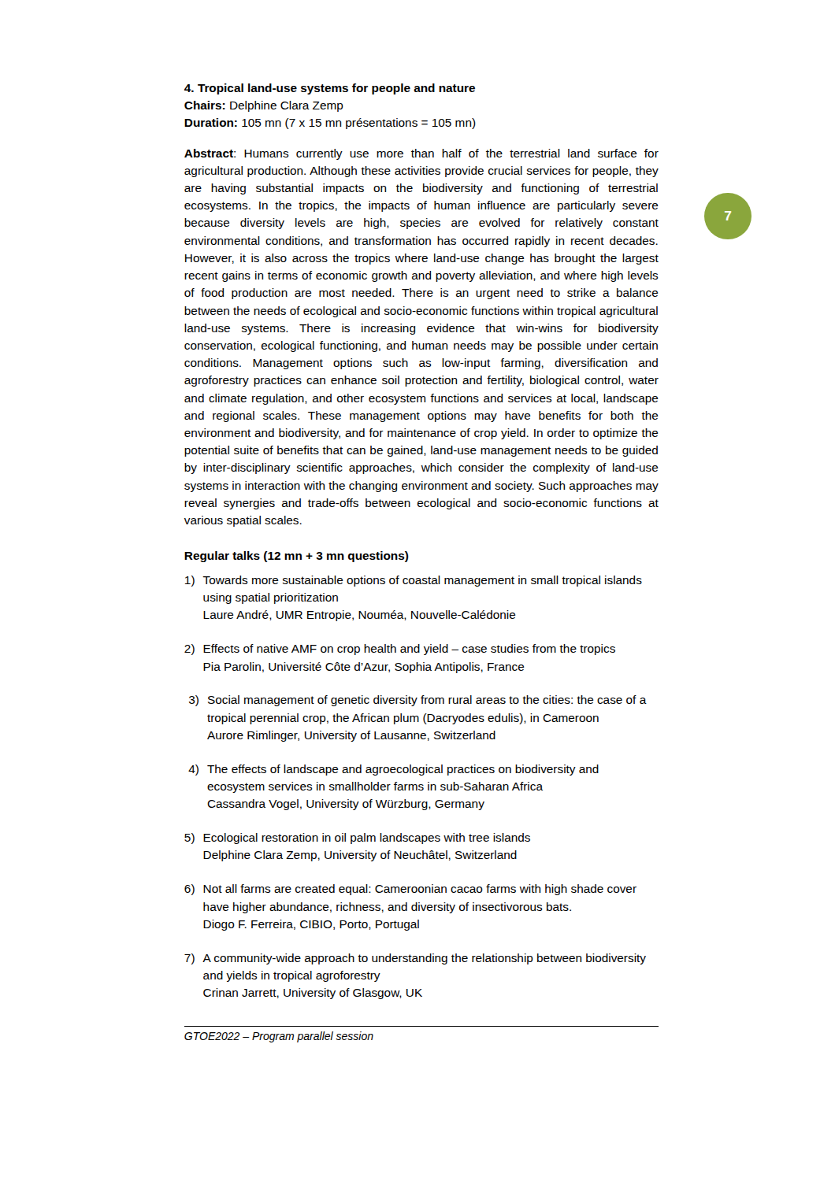7
4. Tropical land-use systems for people and nature
Chairs: Delphine Clara Zemp
Duration: 105 mn (7 x 15 mn présentations = 105 mn)
Abstract: Humans currently use more than half of the terrestrial land surface for agricultural production. Although these activities provide crucial services for people, they are having substantial impacts on the biodiversity and functioning of terrestrial ecosystems. In the tropics, the impacts of human influence are particularly severe because diversity levels are high, species are evolved for relatively constant environmental conditions, and transformation has occurred rapidly in recent decades. However, it is also across the tropics where land-use change has brought the largest recent gains in terms of economic growth and poverty alleviation, and where high levels of food production are most needed. There is an urgent need to strike a balance between the needs of ecological and socio-economic functions within tropical agricultural land-use systems. There is increasing evidence that win-wins for biodiversity conservation, ecological functioning, and human needs may be possible under certain conditions. Management options such as low-input farming, diversification and agroforestry practices can enhance soil protection and fertility, biological control, water and climate regulation, and other ecosystem functions and services at local, landscape and regional scales. These management options may have benefits for both the environment and biodiversity, and for maintenance of crop yield. In order to optimize the potential suite of benefits that can be gained, land-use management needs to be guided by inter-disciplinary scientific approaches, which consider the complexity of land-use systems in interaction with the changing environment and society. Such approaches may reveal synergies and trade-offs between ecological and socio-economic functions at various spatial scales.
Regular talks (12 mn + 3 mn questions)
Towards more sustainable options of coastal management in small tropical islands using spatial prioritization Laure André, UMR Entropie, Nouméa, Nouvelle-Calédonie
Effects of native AMF on crop health and yield – case studies from the tropics Pia Parolin, Université Côte d’Azur, Sophia Antipolis, France
Social management of genetic diversity from rural areas to the cities: the case of a tropical perennial crop, the African plum (Dacryodes edulis), in Cameroon Aurore Rimlinger, University of Lausanne, Switzerland
The effects of landscape and agroecological practices on biodiversity and ecosystem services in smallholder farms in sub-Saharan Africa Cassandra Vogel, University of Würzburg, Germany
Ecological restoration in oil palm landscapes with tree islands Delphine Clara Zemp, University of Neuchâtel, Switzerland
Not all farms are created equal: Cameroonian cacao farms with high shade cover have higher abundance, richness, and diversity of insectivorous bats. Diogo F. Ferreira, CIBIO, Porto, Portugal
A community-wide approach to understanding the relationship between biodiversity and yields in tropical agroforestry Crinan Jarrett, University of Glasgow, UK
GTOE2022 – Program parallel session